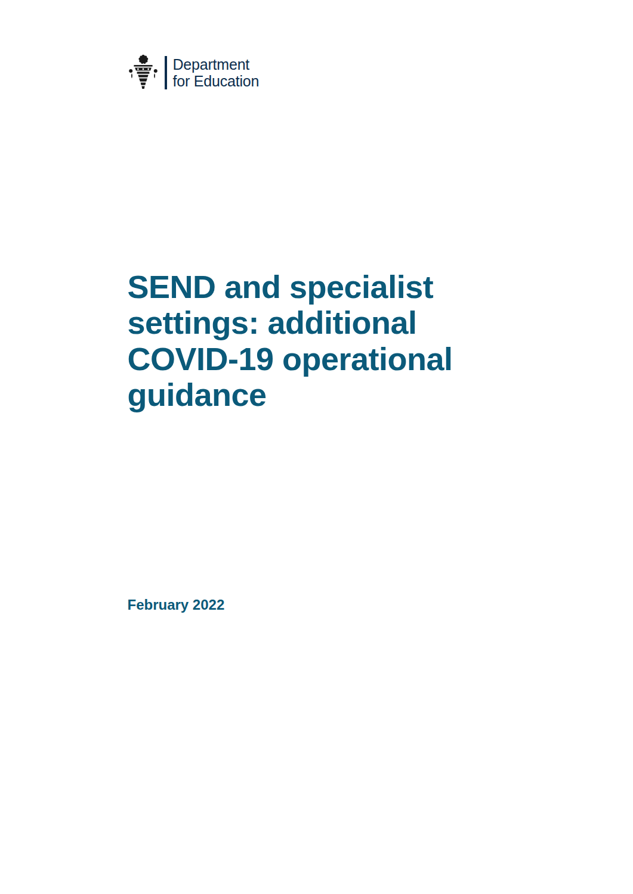Department
for Education
SEND and specialist settings: additional COVID-19 operational guidance
February 2022